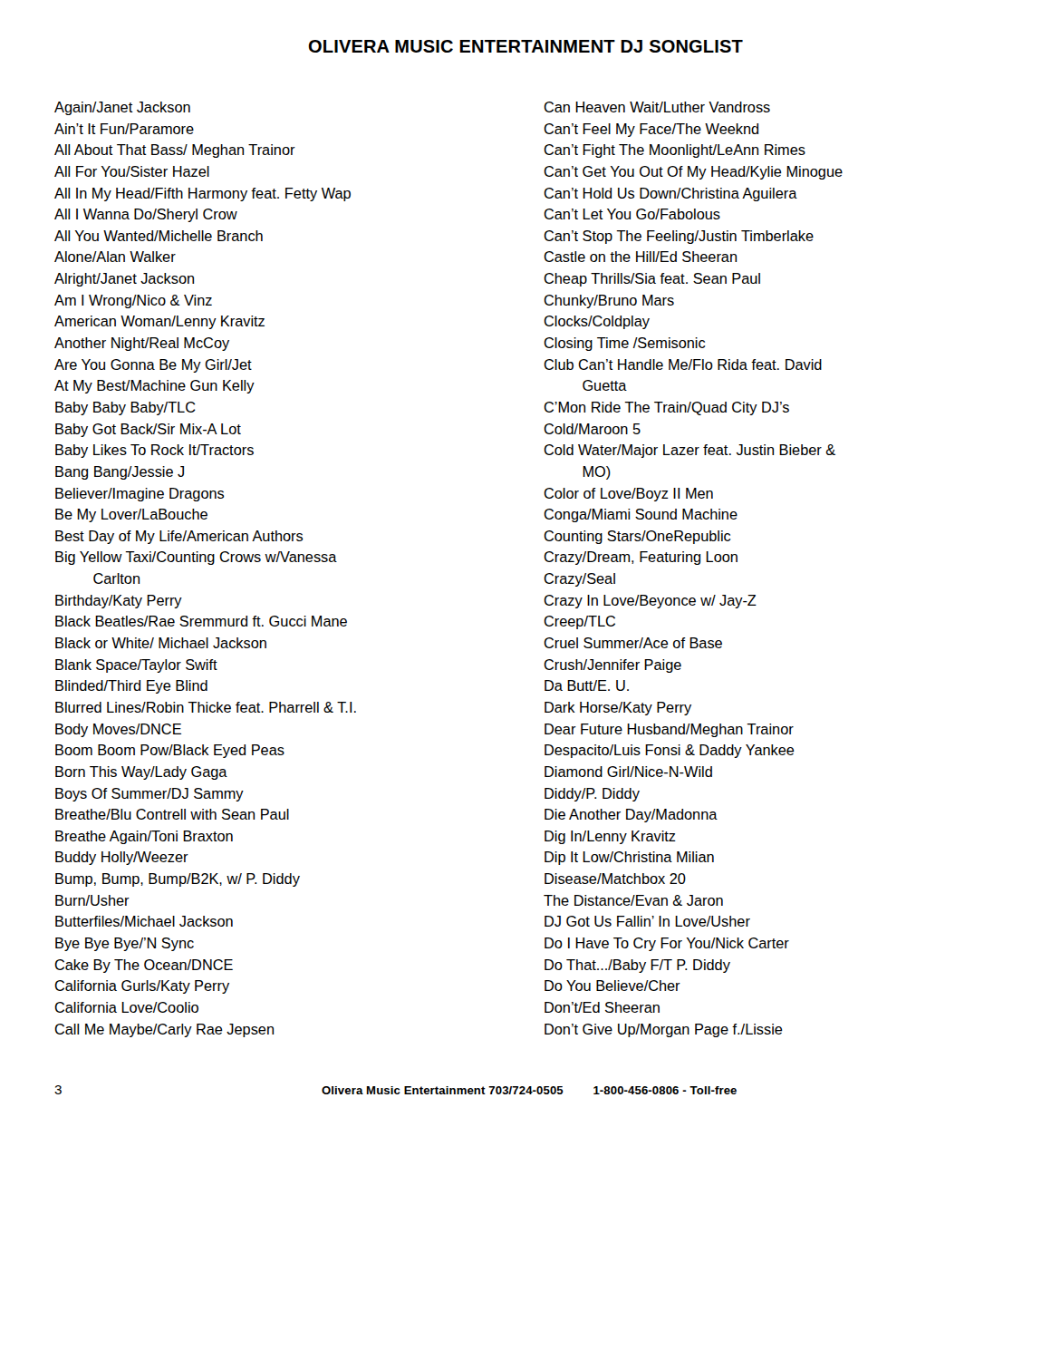OLIVERA MUSIC ENTERTAINMENT DJ SONGLIST
Again/Janet Jackson
Ain’t It Fun/Paramore
All About That Bass/ Meghan Trainor
All For You/Sister Hazel
All In My Head/Fifth Harmony feat. Fetty Wap
All I Wanna Do/Sheryl Crow
All You Wanted/Michelle Branch
Alone/Alan Walker
Alright/Janet Jackson
Am I Wrong/Nico & Vinz
American Woman/Lenny Kravitz
Another Night/Real McCoy
Are You Gonna Be My Girl/Jet
At My Best/Machine Gun Kelly
Baby Baby Baby/TLC
Baby Got Back/Sir Mix-A Lot
Baby Likes To Rock It/Tractors
Bang Bang/Jessie J
Believer/Imagine Dragons
Be My Lover/LaBouche
Best Day of My Life/American Authors
Big Yellow Taxi/Counting Crows w/VanessaCarlton
Birthday/Katy Perry
Black Beatles/Rae Sremmurd ft. Gucci Mane
Black or White/ Michael Jackson
Blank Space/Taylor Swift
Blinded/Third Eye Blind
Blurred Lines/Robin Thicke feat. Pharrell & T.I.
Body Moves/DNCE
Boom Boom Pow/Black Eyed Peas
Born This Way/Lady Gaga
Boys Of Summer/DJ Sammy
Breathe/Blu Contrell with Sean Paul
Breathe Again/Toni Braxton
Buddy Holly/Weezer
Bump, Bump, Bump/B2K, w/ P. Diddy
Burn/Usher
Butterfiles/Michael Jackson
Bye Bye Bye/’N Sync
Cake By The Ocean/DNCE
California Gurls/Katy Perry
California Love/Coolio
Call Me Maybe/Carly Rae Jepsen
Can Heaven Wait/Luther Vandross
Can’t Feel My Face/The Weeknd
Can’t Fight The Moonlight/LeAnn Rimes
Can’t Get You Out Of My Head/Kylie Minogue
Can’t Hold Us Down/Christina Aguilera
Can’t Let You Go/Fabolous
Can’t Stop The Feeling/Justin Timberlake
Castle on the Hill/Ed Sheeran
Cheap Thrills/Sia feat. Sean Paul
Chunky/Bruno Mars
Clocks/Coldplay
Closing Time /Semisonic
Club Can’t Handle Me/Flo Rida feat. DavidGuetta
C’Mon Ride The Train/Quad City DJ’s
Cold/Maroon 5
Cold Water/Major Lazer feat. Justin Bieber &MO)
Color of Love/Boyz II Men
Conga/Miami Sound Machine
Counting Stars/OneRepublic
Crazy/Dream, Featuring Loon
Crazy/Seal
Crazy In Love/Beyonce w/ Jay-Z
Creep/TLC
Cruel Summer/Ace of Base
Crush/Jennifer Paige
Da Butt/E. U.
Dark Horse/Katy Perry
Dear Future Husband/Meghan Trainor
Despacito/Luis Fonsi & Daddy Yankee
Diamond Girl/Nice-N-Wild
Diddy/P. Diddy
Die Another Day/Madonna
Dig In/Lenny Kravitz
Dip It Low/Christina Milian
Disease/Matchbox 20
The Distance/Evan & Jaron
DJ Got Us Fallin’ In Love/Usher
Do I Have To Cry For You/Nick Carter
Do That.../Baby F/T P. Diddy
Do You Believe/Cher
Don’t/Ed Sheeran
Don’t Give Up/Morgan Page f./Lissie
3 Olivera Music Entertainment 703/724-0505 1-800-456-0806 - Toll-free